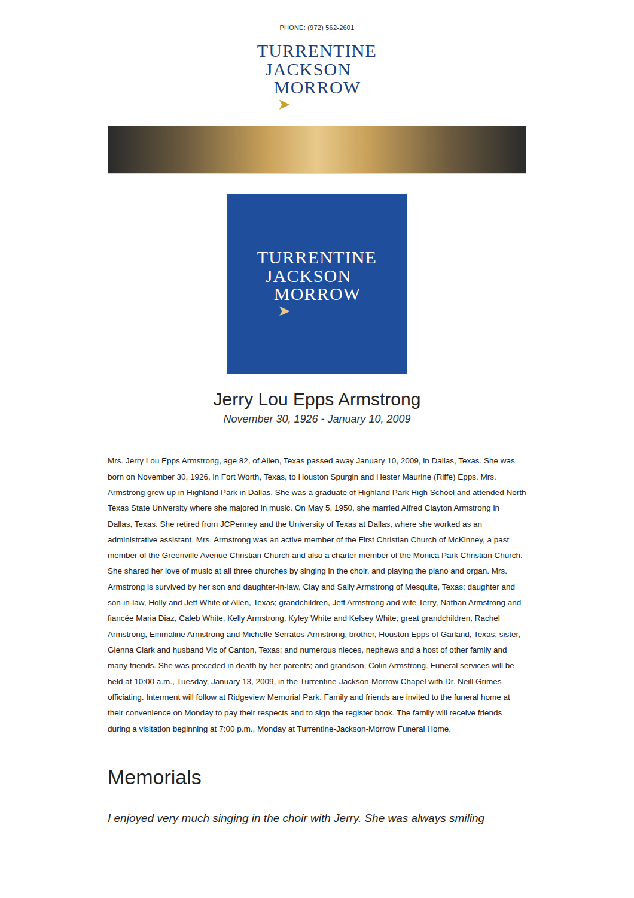PHONE: (972) 562-2601
TURRENTINE JACKSON MORROW➤
TURRENTINE JACKSON MORROW➤
Jerry Lou Epps Armstrong
November 30, 1926 - January 10, 2009
Mrs. Jerry Lou Epps Armstrong, age 82, of Allen, Texas passed away January 10, 2009, in Dallas, Texas. She was born on November 30, 1926, in Fort Worth, Texas, to Houston Spurgin and Hester Maurine (Riffe) Epps. Mrs. Armstrong grew up in Highland Park in Dallas. She was a graduate of Highland Park High School and attended North Texas State University where she majored in music. On May 5, 1950, she married Alfred Clayton Armstrong in Dallas, Texas. She retired from JCPenney and the University of Texas at Dallas, where she worked as an administrative assistant. Mrs. Armstrong was an active member of the First Christian Church of McKinney, a past member of the Greenville Avenue Christian Church and also a charter member of the Monica Park Christian Church. She shared her love of music at all three churches by singing in the choir, and playing the piano and organ. Mrs. Armstrong is survived by her son and daughter-in-law, Clay and Sally Armstrong of Mesquite, Texas; daughter and son-in-law, Holly and Jeff White of Allen, Texas; grandchildren, Jeff Armstrong and wife Terry, Nathan Armstrong and fiancée Maria Diaz, Caleb White, Kelly Armstrong, Kyley White and Kelsey White; great grandchildren, Rachel Armstrong, Emmaline Armstrong and Michelle Serratos-Armstrong; brother, Houston Epps of Garland, Texas; sister, Glenna Clark and husband Vic of Canton, Texas; and numerous nieces, nephews and a host of other family and many friends. She was preceded in death by her parents; and grandson, Colin Armstrong. Funeral services will be held at 10:00 a.m., Tuesday, January 13, 2009, in the Turrentine-Jackson-Morrow Chapel with Dr. Neill Grimes officiating. Interment will follow at Ridgeview Memorial Park. Family and friends are invited to the funeral home at their convenience on Monday to pay their respects and to sign the register book. The family will receive friends during a visitation beginning at 7:00 p.m., Monday at Turrentine-Jackson-Morrow Funeral Home.
Memorials
I enjoyed very much singing in the choir with Jerry. She was always smiling